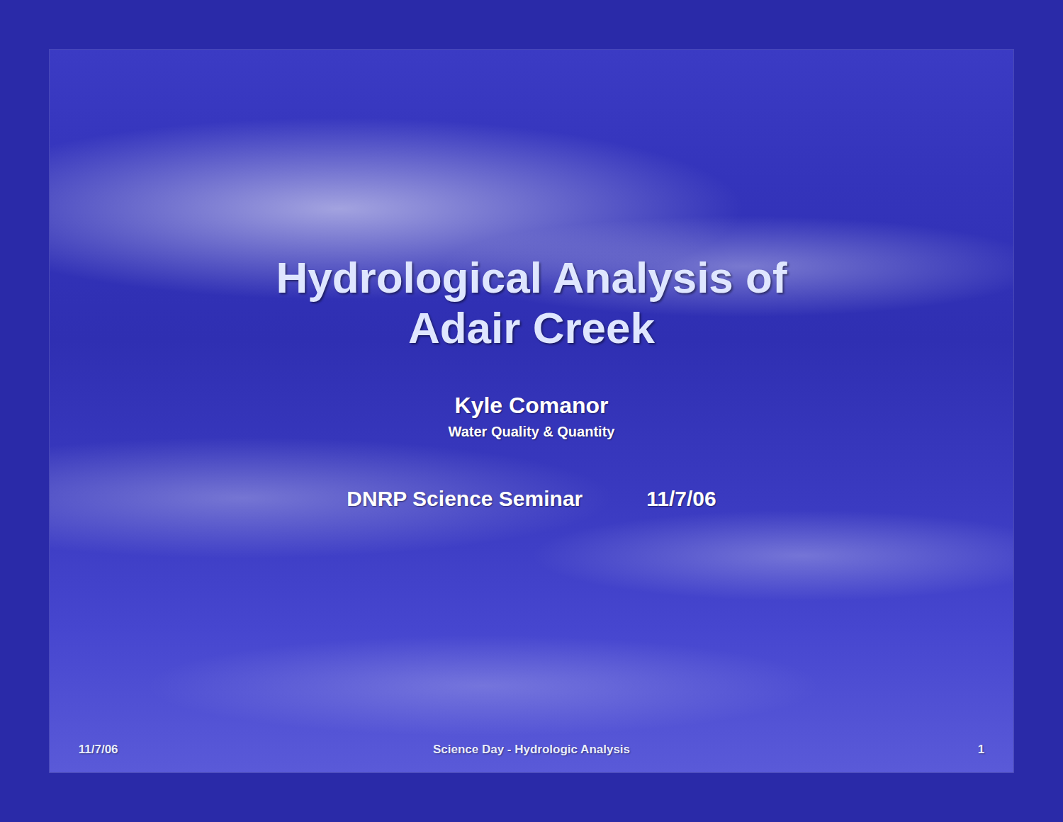Hydrological Analysis of
Adair Creek
Kyle Comanor
Water Quality & Quantity
DNRP Science Seminar 11/7/06
11/7/06 Science Day - Hydrologic Analysis 1